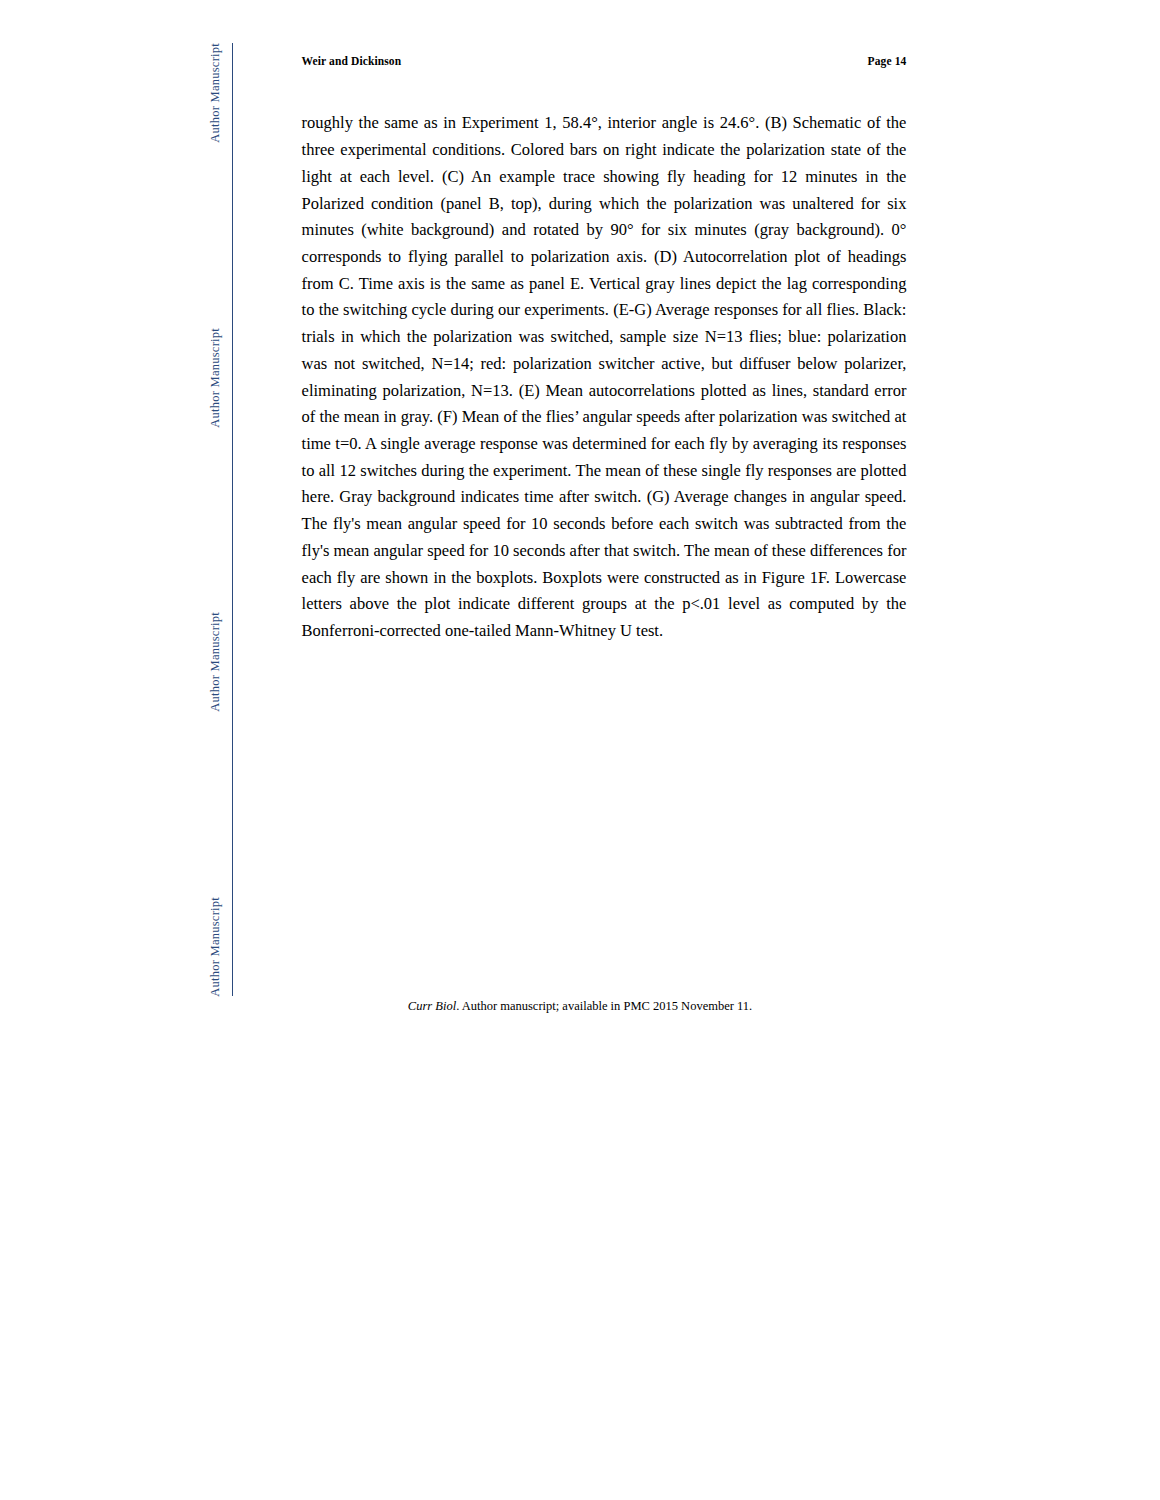Author Manuscript Author Manuscript Author Manuscript Author Manuscript
Weir and Dickinson
Page 14
roughly the same as in Experiment 1, 58.4°, interior angle is 24.6°. (B) Schematic of the three experimental conditions. Colored bars on right indicate the polarization state of the light at each level. (C) An example trace showing fly heading for 12 minutes in the Polarized condition (panel B, top), during which the polarization was unaltered for six minutes (white background) and rotated by 90° for six minutes (gray background). 0° corresponds to flying parallel to polarization axis. (D) Autocorrelation plot of headings from C. Time axis is the same as panel E. Vertical gray lines depict the lag corresponding to the switching cycle during our experiments. (E-G) Average responses for all flies. Black: trials in which the polarization was switched, sample size N=13 flies; blue: polarization was not switched, N=14; red: polarization switcher active, but diffuser below polarizer, eliminating polarization, N=13. (E) Mean autocorrelations plotted as lines, standard error of the mean in gray. (F) Mean of the flies’ angular speeds after polarization was switched at time t=0. A single average response was determined for each fly by averaging its responses to all 12 switches during the experiment. The mean of these single fly responses are plotted here. Gray background indicates time after switch. (G) Average changes in angular speed. The fly's mean angular speed for 10 seconds before each switch was subtracted from the fly's mean angular speed for 10 seconds after that switch. The mean of these differences for each fly are shown in the boxplots. Boxplots were constructed as in Figure 1F. Lowercase letters above the plot indicate different groups at the p<.01 level as computed by the Bonferroni-corrected one-tailed Mann-Whitney U test.
Curr Biol. Author manuscript; available in PMC 2015 November 11.